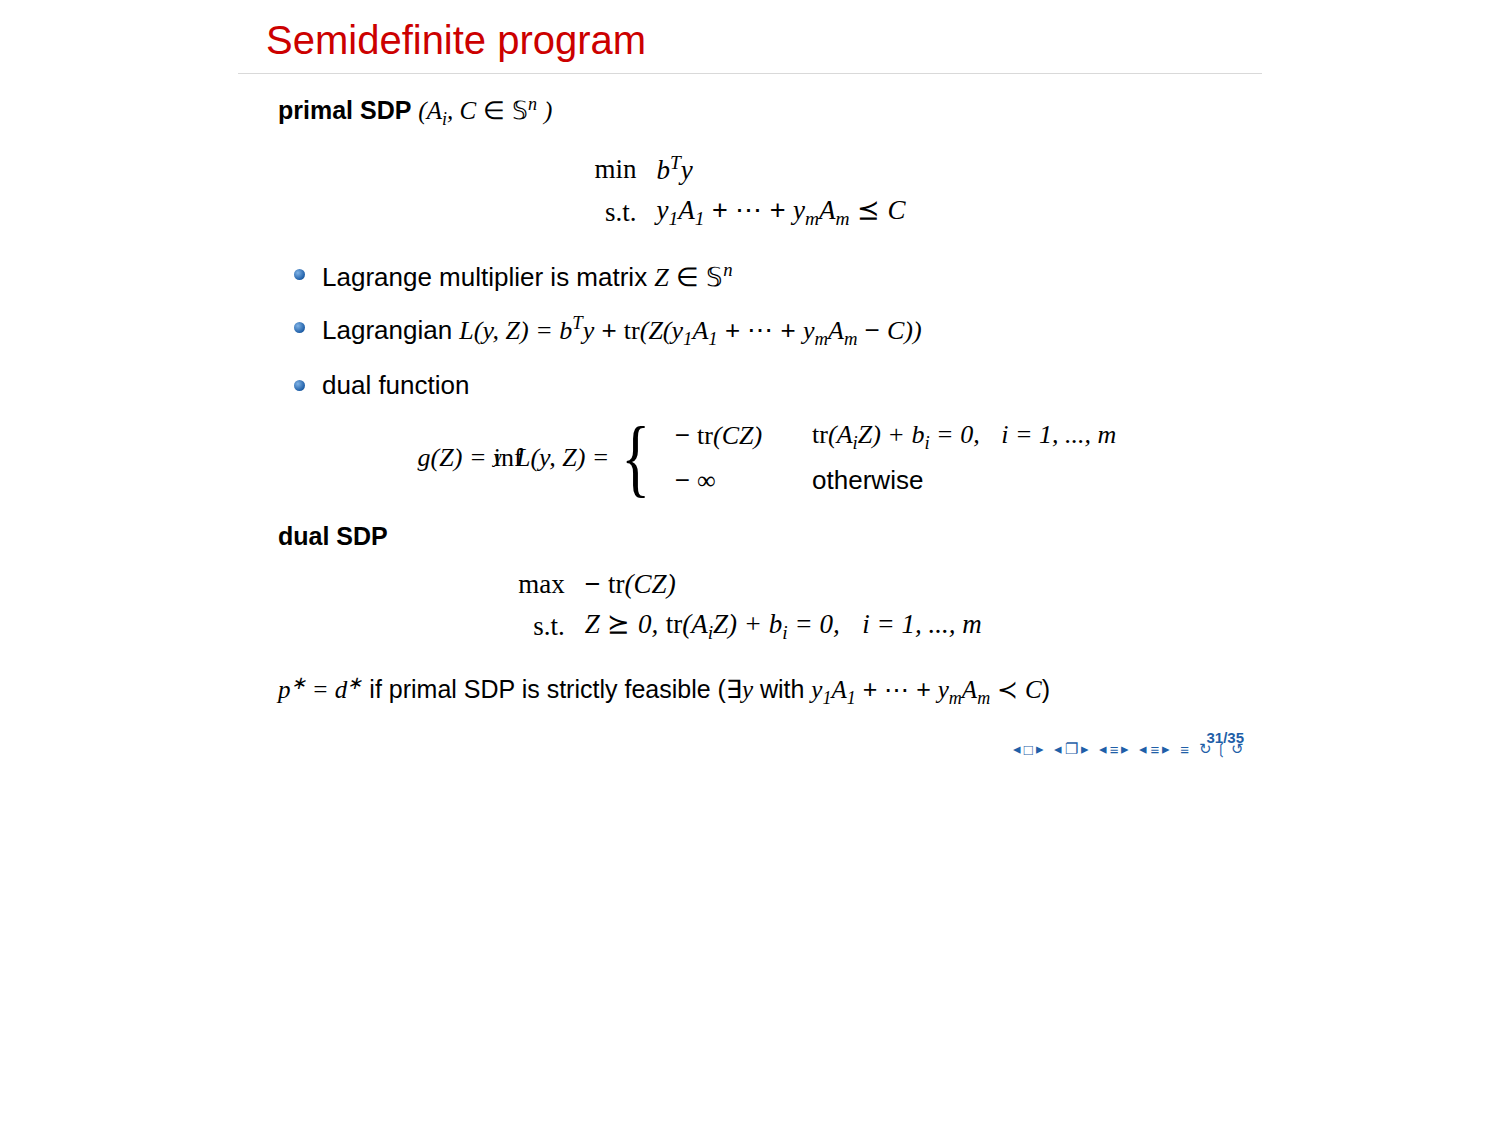Semidefinite program
primal SDP (Ai, C ∈ 𝕊n )
| min | b T y |
| s.t. | y 1 A 1 + ⋯ + y m A m ⪯ C |
Lagrange multiplier is matrix Z ∈ 𝕊n
Lagrangian L(y, Z) = bTy + tr(Z(y1A1 + ⋯ + ymAm − C))
dual function
g(Z) = infy L(y, Z) = {
| − tr (CZ) | tr (A i Z) + b i = 0, i = 1, ..., m |
| − ∞ | otherwise |
dual SDP
| max | − tr (CZ) |
| s.t. | Z ⪰ 0, tr (A i Z) + b i = 0, i = 1, ..., m |
p∗ = d∗ if primal SDP is strictly feasible (∃y with y1A1 + ⋯ + ymAm ≺ C)
◂□▸ ◂❐▸ ◂≡▸ ◂≡▸ ≡ ↻❲↺
31/35